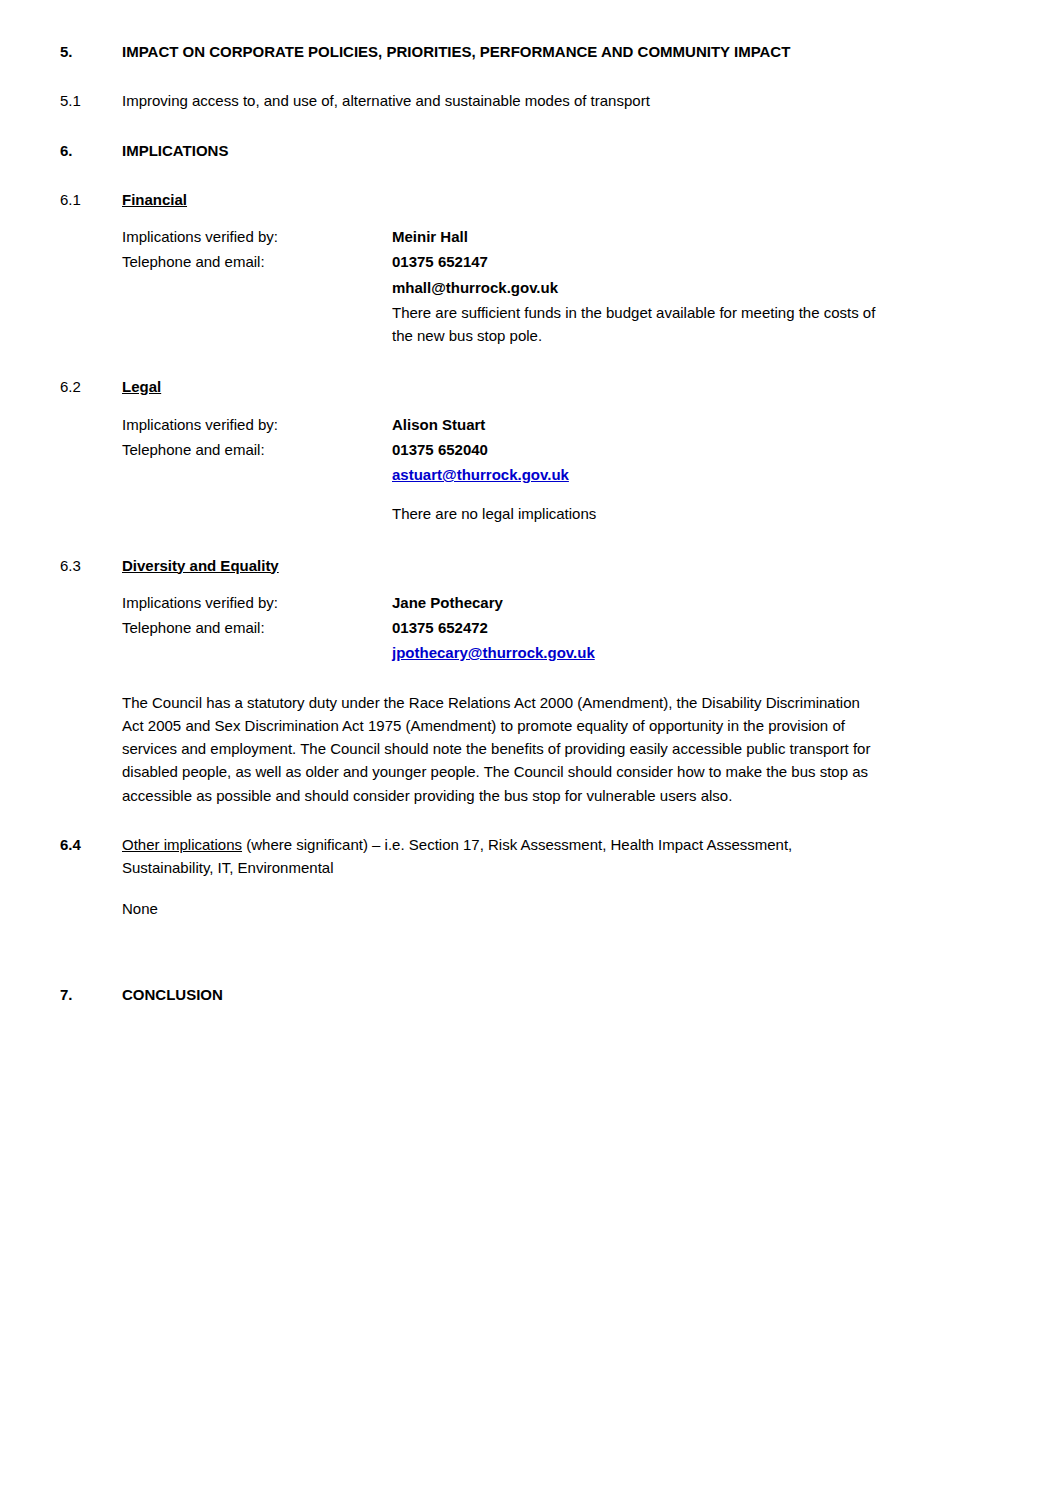5.
Impact on Corporate Policies, Priorities, Performance and Community Impact
5.1
Improving access to, and use of, alternative and sustainable modes of transport
6.
Implications
6.1
Financial
| Implications verified by: | Meinir Hall |
| Telephone and email: | 01375 652147 |
| | mhall@thurrock.gov.uk |
| | There are sufficient funds in the budget available for meeting the costs of the new bus stop pole. |
6.2
Legal
| Implications verified by: | Alison Stuart |
| Telephone and email: | 01375 652040 |
| | astuart@thurrock.gov.uk |
| | There are no legal implications |
6.3
Diversity and Equality
| Implications verified by: | Jane Pothecary |
| Telephone and email: | 01375 652472 |
| | jpothecary@thurrock.gov.uk |
The Council has a statutory duty under the Race Relations Act 2000 (Amendment), the Disability Discrimination Act 2005 and Sex Discrimination Act 1975 (Amendment) to promote equality of opportunity in the provision of services and employment. The Council should note the benefits of providing easily accessible public transport for disabled people, as well as older and younger people. The Council should consider how to make the bus stop as accessible as possible and should consider providing the bus stop for vulnerable users also.
6.4
Other implications (where significant) – i.e. Section 17, Risk Assessment, Health Impact Assessment, Sustainability, IT, Environmental
None
7.
Conclusion